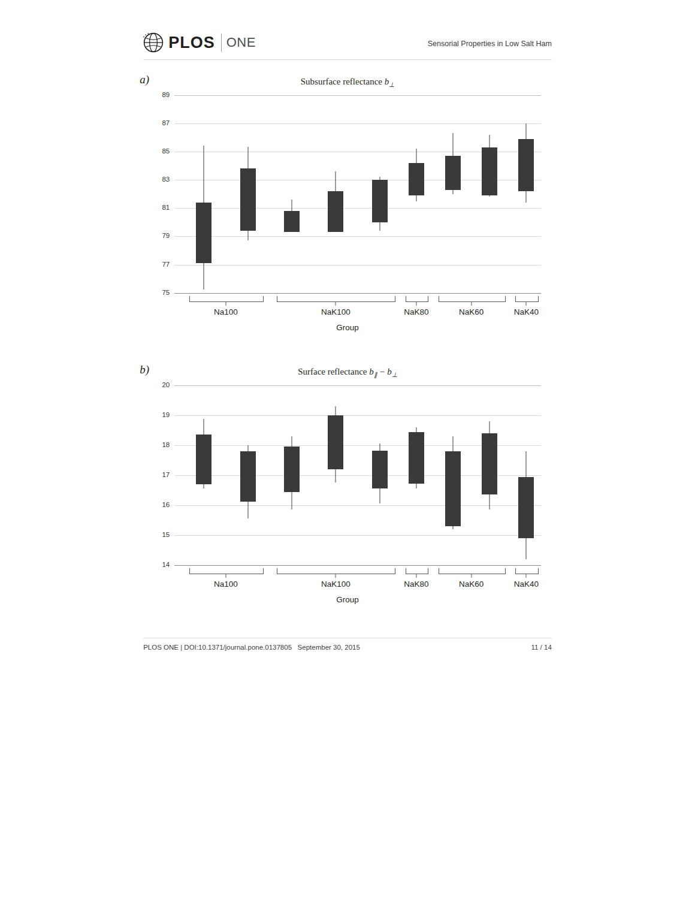PLOS ONE
Sensorial Properties in Low Salt Ham
a)
Subsurface reflectance b⊥
89
87
85
83
81
79
77
75
Na100
NaK100
NaK80
NaK60
NaK40
Group
b)
Surface reflectance b∥ − b⊥
20
19
18
17
16
15
14
Na100
NaK100
NaK80
NaK60
NaK40
Group
PLOS ONE | DOI:10.1371/journal.pone.0137805 September 30, 2015
11 / 14